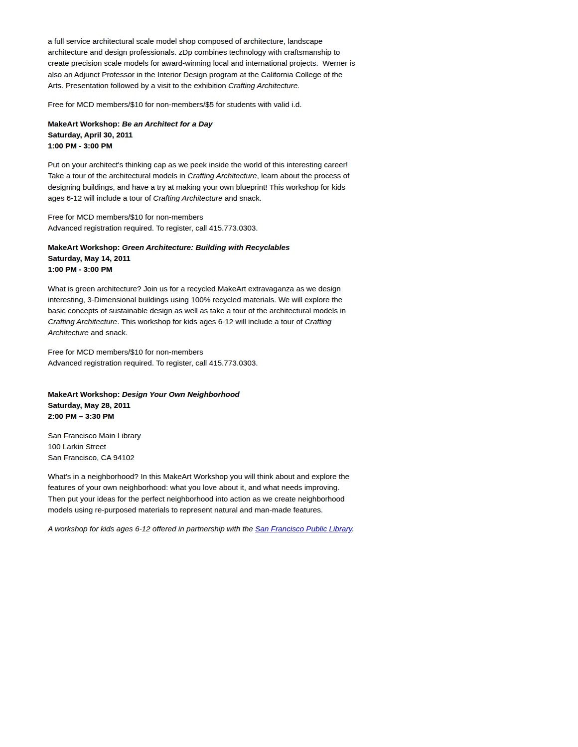a full service architectural scale model shop composed of architecture, landscape architecture and design professionals. zDp combines technology with craftsmanship to create precision scale models for award-winning local and international projects. Werner is also an Adjunct Professor in the Interior Design program at the California College of the Arts. Presentation followed by a visit to the exhibition Crafting Architecture.
Free for MCD members/$10 for non-members/$5 for students with valid i.d.
MakeArt Workshop: Be an Architect for a Day
Saturday, April 30, 2011
1:00 PM - 3:00 PM
Put on your architect's thinking cap as we peek inside the world of this interesting career! Take a tour of the architectural models in Crafting Architecture, learn about the process of designing buildings, and have a try at making your own blueprint! This workshop for kids ages 6-12 will include a tour of Crafting Architecture and snack.
Free for MCD members/$10 for non-members
Advanced registration required. To register, call 415.773.0303.
MakeArt Workshop: Green Architecture: Building with Recyclables
Saturday, May 14, 2011
1:00 PM - 3:00 PM
What is green architecture? Join us for a recycled MakeArt extravaganza as we design interesting, 3-Dimensional buildings using 100% recycled materials. We will explore the basic concepts of sustainable design as well as take a tour of the architectural models in Crafting Architecture. This workshop for kids ages 6-12 will include a tour of Crafting Architecture and snack.
Free for MCD members/$10 for non-members
Advanced registration required. To register, call 415.773.0303.
MakeArt Workshop: Design Your Own Neighborhood
Saturday, May 28, 2011
2:00 PM – 3:30 PM
San Francisco Main Library
100 Larkin Street
San Francisco, CA 94102
What's in a neighborhood? In this MakeArt Workshop you will think about and explore the features of your own neighborhood: what you love about it, and what needs improving. Then put your ideas for the perfect neighborhood into action as we create neighborhood models using re-purposed materials to represent natural and man-made features.
A workshop for kids ages 6-12 offered in partnership with the San Francisco Public Library.